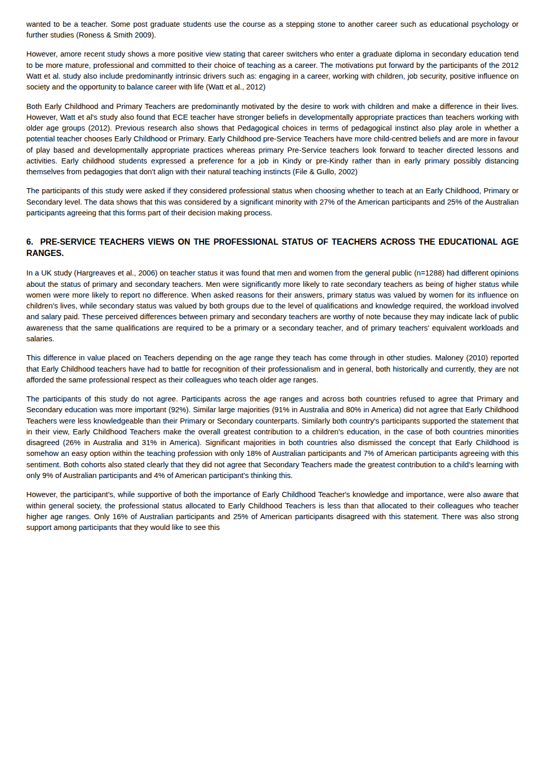wanted to be a teacher. Some post graduate students use the course as a stepping stone to another career such as educational psychology or further studies (Roness & Smith 2009).
However, amore recent study shows a more positive view stating that career switchers who enter a graduate diploma in secondary education tend to be more mature, professional and committed to their choice of teaching as a career. The motivations put forward by the participants of the 2012 Watt et al. study also include predominantly intrinsic drivers such as: engaging in a career, working with children, job security, positive influence on society and the opportunity to balance career with life (Watt et al., 2012)
Both Early Childhood and Primary Teachers are predominantly motivated by the desire to work with children and make a difference in their lives. However, Watt et al's study also found that ECE teacher have stronger beliefs in developmentally appropriate practices than teachers working with older age groups (2012). Previous research also shows that Pedagogical choices in terms of pedagogical instinct also play arole in whether a potential teacher chooses Early Childhood or Primary. Early Childhood pre-Service Teachers have more child-centred beliefs and are more in favour of play based and developmentally appropriate practices whereas primary Pre-Service teachers look forward to teacher directed lessons and activities. Early childhood students expressed a preference for a job in Kindy or pre-Kindy rather than in early primary possibly distancing themselves from pedagogies that don't align with their natural teaching instincts (File & Gullo, 2002)
The participants of this study were asked if they considered professional status when choosing whether to teach at an Early Childhood, Primary or Secondary level. The data shows that this was considered by a significant minority with 27% of the American participants and 25% of the Australian participants agreeing that this forms part of their decision making process.
6. PRE-SERVICE TEACHERS VIEWS ON THE PROFESSIONAL STATUS OF TEACHERS ACROSS THE EDUCATIONAL AGE RANGES.
In a UK study (Hargreaves et al., 2006) on teacher status it was found that men and women from the general public (n=1288) had different opinions about the status of primary and secondary teachers. Men were significantly more likely to rate secondary teachers as being of higher status while women were more likely to report no difference. When asked reasons for their answers, primary status was valued by women for its influence on children's lives, while secondary status was valued by both groups due to the level of qualifications and knowledge required, the workload involved and salary paid. These perceived differences between primary and secondary teachers are worthy of note because they may indicate lack of public awareness that the same qualifications are required to be a primary or a secondary teacher, and of primary teachers' equivalent workloads and salaries.
This difference in value placed on Teachers depending on the age range they teach has come through in other studies. Maloney (2010) reported that Early Childhood teachers have had to battle for recognition of their professionalism and in general, both historically and currently, they are not afforded the same professional respect as their colleagues who teach older age ranges.
The participants of this study do not agree. Participants across the age ranges and across both countries refused to agree that Primary and Secondary education was more important (92%). Similar large majorities (91% in Australia and 80% in America) did not agree that Early Childhood Teachers were less knowledgeable than their Primary or Secondary counterparts. Similarly both country's participants supported the statement that in their view, Early Childhood Teachers make the overall greatest contribution to a children's education, in the case of both countries minorities disagreed (26% in Australia and 31% in America). Significant majorities in both countries also dismissed the concept that Early Childhood is somehow an easy option within the teaching profession with only 18% of Australian participants and 7% of American participants agreeing with this sentiment. Both cohorts also stated clearly that they did not agree that Secondary Teachers made the greatest contribution to a child's learning with only 9% of Australian participants and 4% of American participant's thinking this.
However, the participant's, while supportive of both the importance of Early Childhood Teacher's knowledge and importance, were also aware that within general society, the professional status allocated to Early Childhood Teachers is less than that allocated to their colleagues who teacher higher age ranges. Only 16% of Australian participants and 25% of American participants disagreed with this statement. There was also strong support among participants that they would like to see this